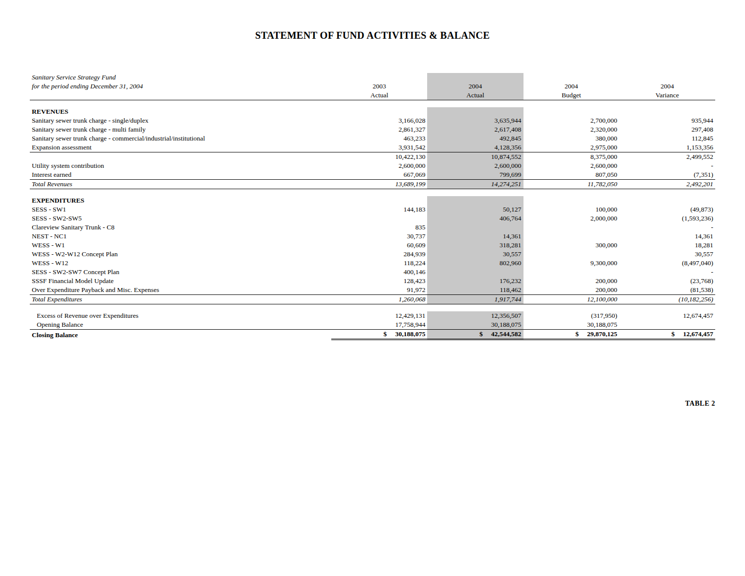STATEMENT OF FUND ACTIVITIES & BALANCE
| Sanitary Service Strategy Fund | | | | |
| for the period ending December 31, 2004 | 2003 | 2004 | 2004 | 2004 |
| | Actual | Actual | Budget | Variance |
| REVENUES | | | | |
| Sanitary sewer trunk charge - single/duplex | 3,166,028 | 3,635,944 | 2,700,000 | 935,944 |
| Sanitary sewer trunk charge - multi family | 2,861,327 | 2,617,408 | 2,320,000 | 297,408 |
| Sanitary sewer trunk charge - commercial/industrial/institutional | 463,233 | 492,845 | 380,000 | 112,845 |
| Expansion assessment | 3,931,542 | 4,128,356 | 2,975,000 | 1,153,356 |
| | 10,422,130 | 10,874,552 | 8,375,000 | 2,499,552 |
| Utility system contribution | 2,600,000 | 2,600,000 | 2,600,000 | - |
| Interest earned | 667,069 | 799,699 | 807,050 | (7,351) |
| Total Revenues | 13,689,199 | 14,274,251 | 11,782,050 | 2,492,201 |
| EXPENDITURES | | | | |
| SESS - SW1 | 144,183 | 50,127 | 100,000 | (49,873) |
| SESS - SW2-SW5 | | 406,764 | 2,000,000 | (1,593,236) |
| Clareview Sanitary Trunk - C8 | 835 | | | - |
| NEST - NC1 | 30,737 | 14,361 | | 14,361 |
| WESS - W1 | 60,609 | 318,281 | 300,000 | 18,281 |
| WESS - W2-W12 Concept Plan | 284,939 | 30,557 | | 30,557 |
| WESS - W12 | 118,224 | 802,960 | 9,300,000 | (8,497,040) |
| SESS - SW2-SW7 Concept Plan | 400,146 | | | - |
| SSSF Financial Model Update | 128,423 | 176,232 | 200,000 | (23,768) |
| Over Expenditure Payback and Misc. Expenses | 91,972 | 118,462 | 200,000 | (81,538) |
| Total Expenditures | 1,260,068 | 1,917,744 | 12,100,000 | (10,182,256) |
| Excess of Revenue over Expenditures | 12,429,131 | 12,356,507 | (317,950) | 12,674,457 |
| Opening Balance | 17,758,944 | 30,188,075 | 30,188,075 | |
| Closing Balance | $ 30,188,075 | $ 42,544,582 | $ 29,870,125 | $ 12,674,457 |
TABLE 2